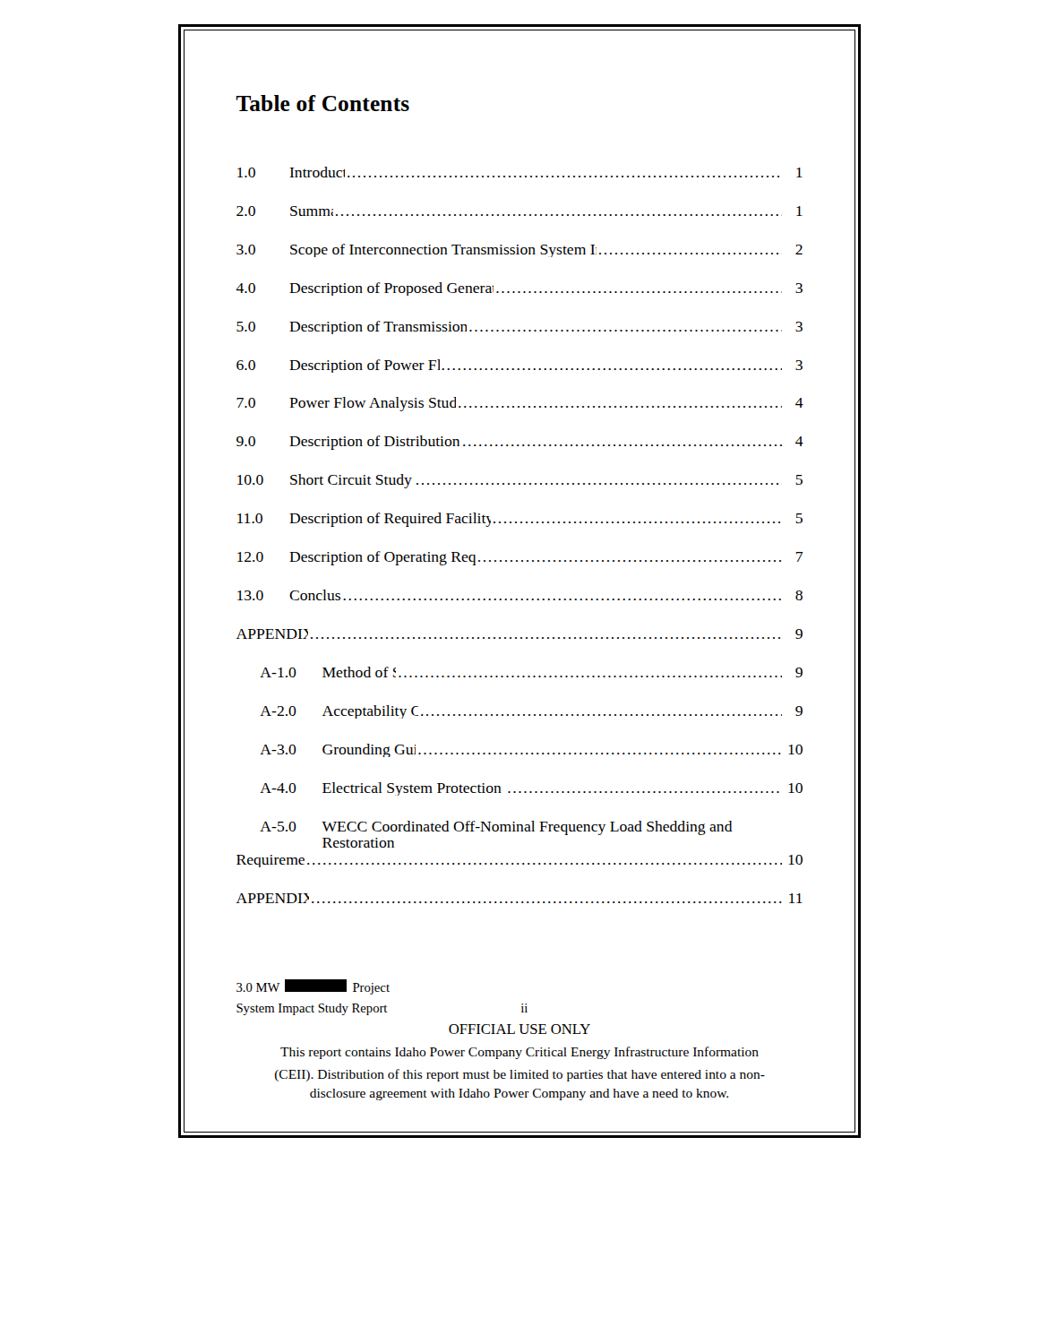Table of Contents
1.0 Introduction .................................................................................................................. 1
2.0 Summary ..................................................................................................................... 1
3.0 Scope of Interconnection Transmission System Impact Study ........................................... 2
4.0 Description of Proposed Generating Project ........................................................................ 3
5.0 Description of Transmission Facilities ............................................................................... 3
6.0 Description of Power Flow Case ....................................................................................... 3
7.0 Power Flow Analysis Study Results .................................................................................. 4
9.0 Description of Distribution Facilities ................................................................................. 4
10.0 Short Circuit Study Results ............................................................................................... 5
11.0 Description of Required Facility Upgrades ........................................................................ 5
12.0 Description of Operating Requirements ............................................................................ 7
13.0 Conclusion .................................................................................................................. 8
APPENDIX A ................................................................................................................. 9
A-1.0 Method of Study ....................................................................................................... 9
A-2.0 Acceptability Criteria ................................................................................................ 9
A-3.0 Grounding Guidance ................................................................................................ 10
A-4.0 Electrical System Protection Guidance .................................................................... 10
A-5.0 WECC Coordinated Off-Nominal Frequency Load Shedding and Restoration
Requirements ................................................................................................................. 10
APPENDIX B ............................................................................................................... 11
3.0 MW Project
System Impact Study Report ii
OFFICIAL USE ONLY
This report contains Idaho Power Company Critical Energy Infrastructure Information
(CEII). Distribution of this report must be limited to parties that have entered into a non-disclosure agreement with Idaho Power Company and have a need to know.